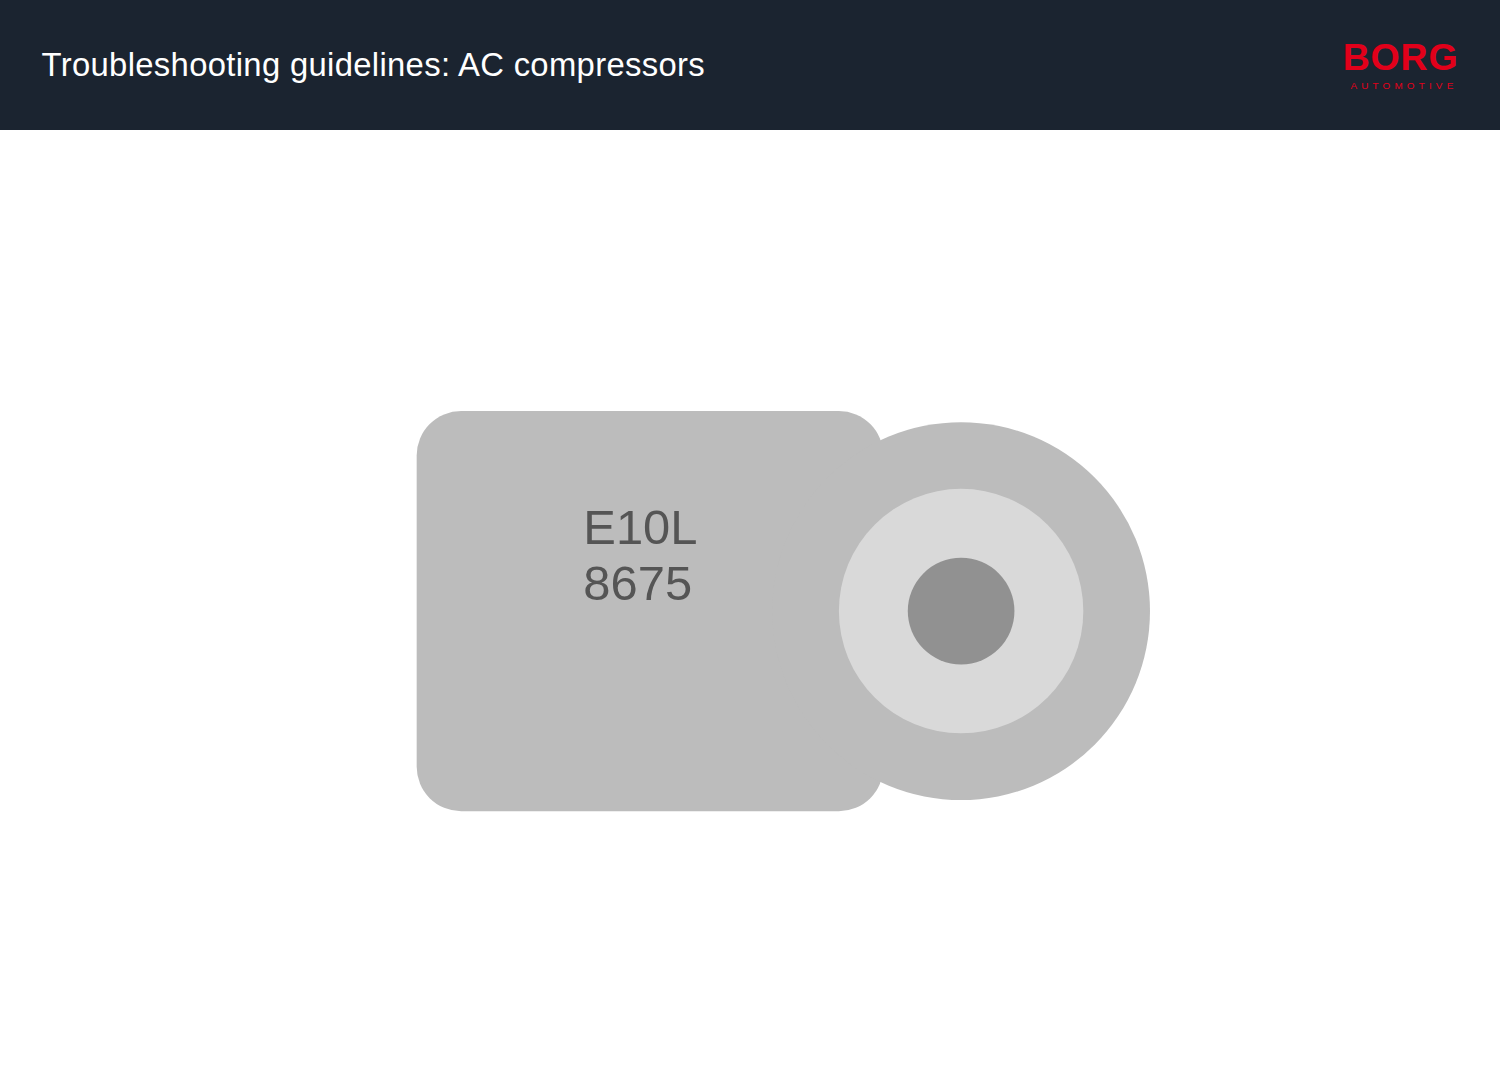Troubleshooting guidelines: AC compressors
BORG Automotive
AC compressor unit, marked E10L 8675